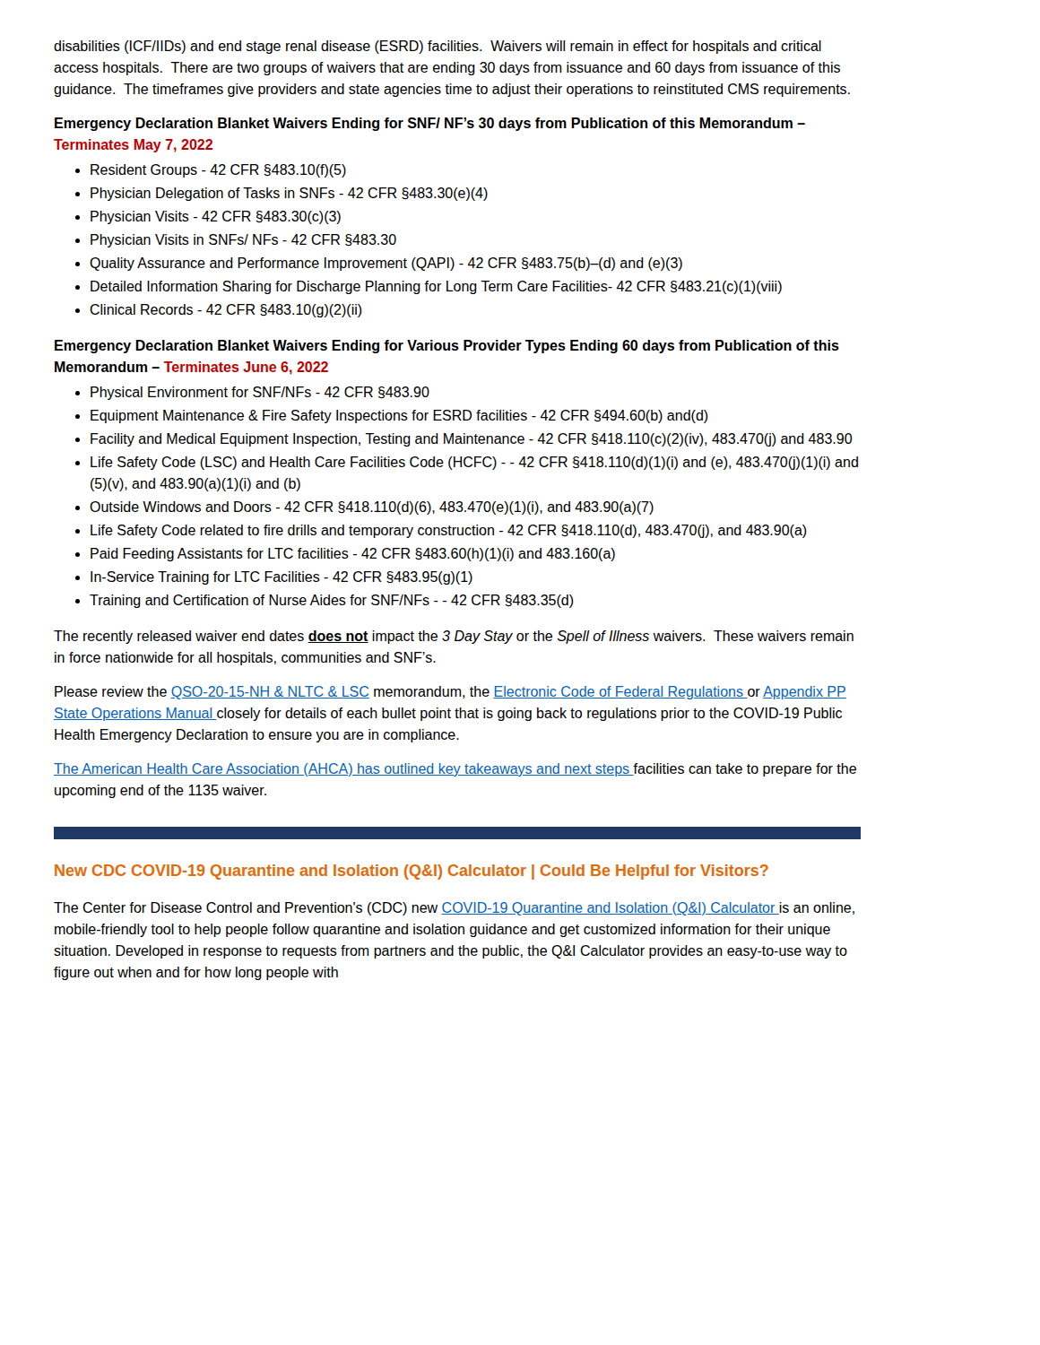disabilities (ICF/IIDs) and end stage renal disease (ESRD) facilities. Waivers will remain in effect for hospitals and critical access hospitals. There are two groups of waivers that are ending 30 days from issuance and 60 days from issuance of this guidance. The timeframes give providers and state agencies time to adjust their operations to reinstituted CMS requirements.
Emergency Declaration Blanket Waivers Ending for SNF/ NF’s 30 days from Publication of this Memorandum – Terminates May 7, 2022
Resident Groups - 42 CFR §483.10(f)(5)
Physician Delegation of Tasks in SNFs - 42 CFR §483.30(e)(4)
Physician Visits - 42 CFR §483.30(c)(3)
Physician Visits in SNFs/ NFs - 42 CFR §483.30
Quality Assurance and Performance Improvement (QAPI) - 42 CFR §483.75(b)–(d) and (e)(3)
Detailed Information Sharing for Discharge Planning for Long Term Care Facilities- 42 CFR §483.21(c)(1)(viii)
Clinical Records - 42 CFR §483.10(g)(2)(ii)
Emergency Declaration Blanket Waivers Ending for Various Provider Types Ending 60 days from Publication of this Memorandum – Terminates June 6, 2022
Physical Environment for SNF/NFs - 42 CFR §483.90
Equipment Maintenance & Fire Safety Inspections for ESRD facilities - 42 CFR §494.60(b) and(d)
Facility and Medical Equipment Inspection, Testing and Maintenance - 42 CFR §418.110(c)(2)(iv), 483.470(j) and 483.90
Life Safety Code (LSC) and Health Care Facilities Code (HCFC) - - 42 CFR §418.110(d)(1)(i) and (e), 483.470(j)(1)(i) and (5)(v), and 483.90(a)(1)(i) and (b)
Outside Windows and Doors - 42 CFR §418.110(d)(6), 483.470(e)(1)(i), and 483.90(a)(7)
Life Safety Code related to fire drills and temporary construction - 42 CFR §418.110(d), 483.470(j), and 483.90(a)
Paid Feeding Assistants for LTC facilities - 42 CFR §483.60(h)(1)(i) and 483.160(a)
In-Service Training for LTC Facilities - 42 CFR §483.95(g)(1)
Training and Certification of Nurse Aides for SNF/NFs - - 42 CFR §483.35(d)
The recently released waiver end dates does not impact the 3 Day Stay or the Spell of Illness waivers. These waivers remain in force nationwide for all hospitals, communities and SNF’s.
Please review the QSO-20-15-NH & NLTC & LSC memorandum, the Electronic Code of Federal Regulations or Appendix PP State Operations Manual closely for details of each bullet point that is going back to regulations prior to the COVID-19 Public Health Emergency Declaration to ensure you are in compliance.
The American Health Care Association (AHCA) has outlined key takeaways and next steps facilities can take to prepare for the upcoming end of the 1135 waiver.
New CDC COVID-19 Quarantine and Isolation (Q&I) Calculator | Could Be Helpful for Visitors?
The Center for Disease Control and Prevention's (CDC) new COVID-19 Quarantine and Isolation (Q&I) Calculator is an online, mobile-friendly tool to help people follow quarantine and isolation guidance and get customized information for their unique situation. Developed in response to requests from partners and the public, the Q&I Calculator provides an easy-to-use way to figure out when and for how long people with